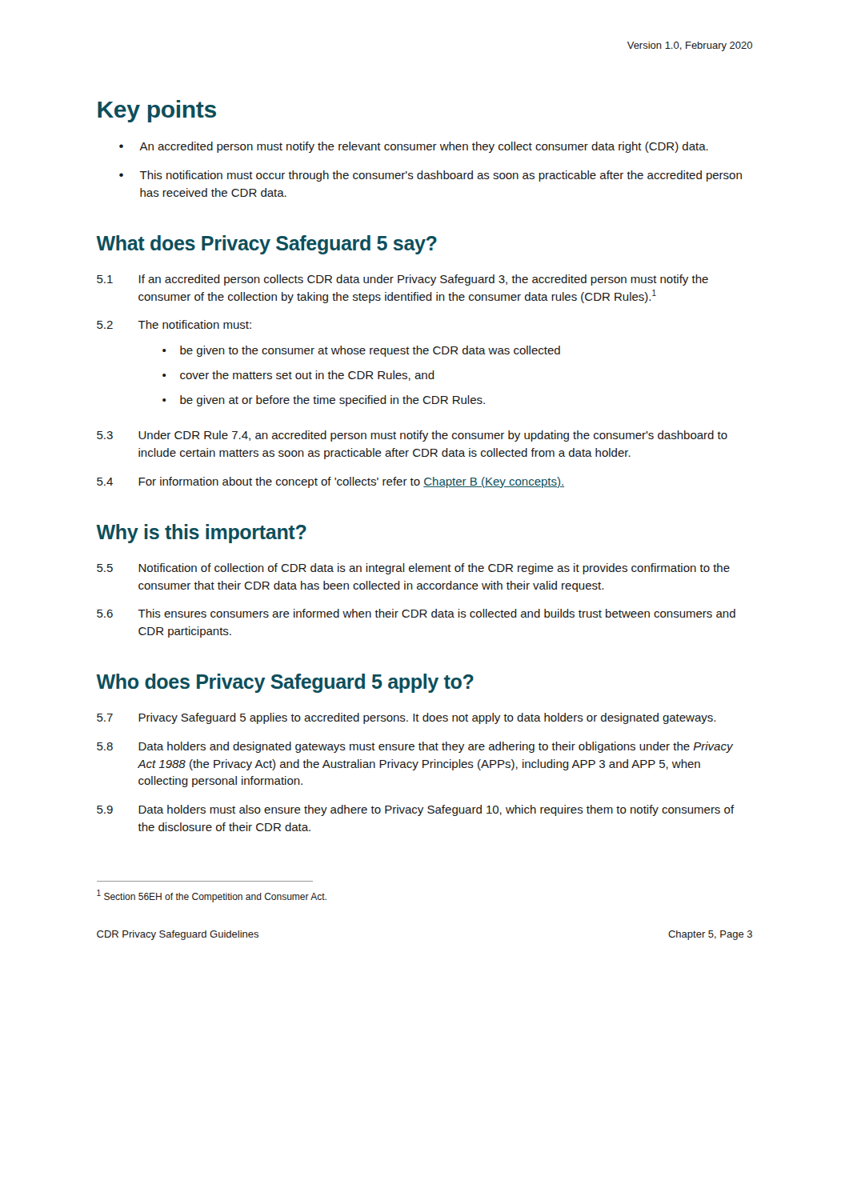Version 1.0, February 2020
Key points
An accredited person must notify the relevant consumer when they collect consumer data right (CDR) data.
This notification must occur through the consumer's dashboard as soon as practicable after the accredited person has received the CDR data.
What does Privacy Safeguard 5 say?
5.1
If an accredited person collects CDR data under Privacy Safeguard 3, the accredited person must notify the consumer of the collection by taking the steps identified in the consumer data rules (CDR Rules).1
5.2
The notification must:
be given to the consumer at whose request the CDR data was collected
cover the matters set out in the CDR Rules, and
be given at or before the time specified in the CDR Rules.
5.3
Under CDR Rule 7.4, an accredited person must notify the consumer by updating the consumer's dashboard to include certain matters as soon as practicable after CDR data is collected from a data holder.
5.4
For information about the concept of 'collects' refer to Chapter B (Key concepts).
Why is this important?
5.5
Notification of collection of CDR data is an integral element of the CDR regime as it provides confirmation to the consumer that their CDR data has been collected in accordance with their valid request.
5.6
This ensures consumers are informed when their CDR data is collected and builds trust between consumers and CDR participants.
Who does Privacy Safeguard 5 apply to?
5.7
Privacy Safeguard 5 applies to accredited persons. It does not apply to data holders or designated gateways.
5.8
Data holders and designated gateways must ensure that they are adhering to their obligations under the Privacy Act 1988 (the Privacy Act) and the Australian Privacy Principles (APPs), including APP 3 and APP 5, when collecting personal information.
5.9
Data holders must also ensure they adhere to Privacy Safeguard 10, which requires them to notify consumers of the disclosure of their CDR data.
1 Section 56EH of the Competition and Consumer Act.
CDR Privacy Safeguard Guidelines Chapter 5, Page 3